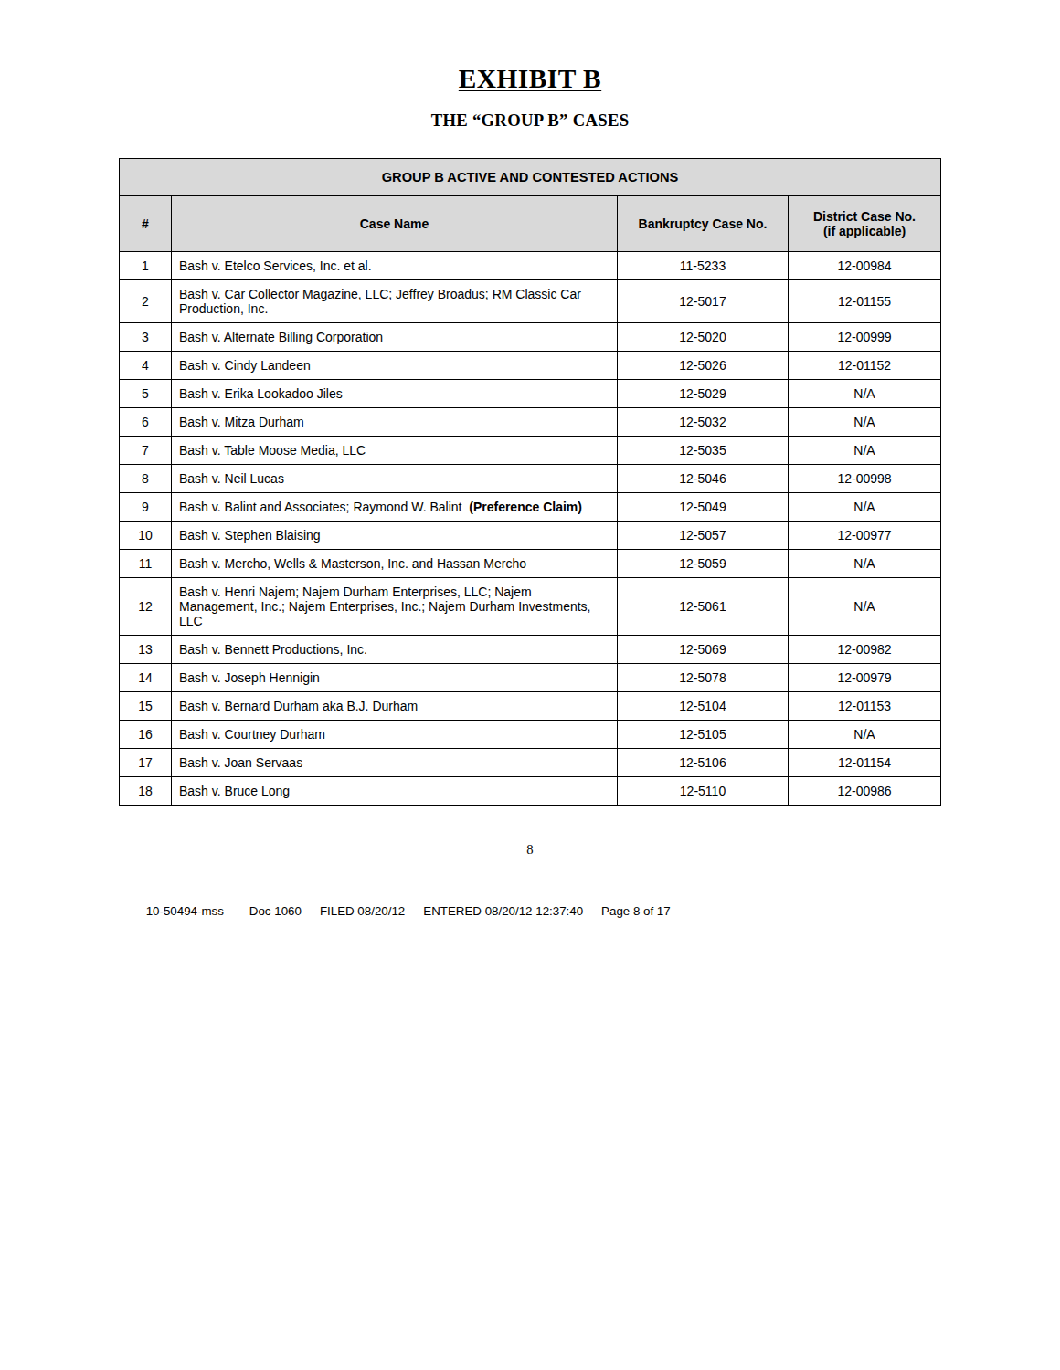EXHIBIT B
THE “GROUP B” CASES
| GROUP B ACTIVE AND CONTESTED ACTIONS |
| --- |
| # | Case Name | Bankruptcy Case No. | District Case No. (if applicable) |
| 1 | Bash v. Etelco Services, Inc. et al. | 11-5233 | 12-00984 |
| 2 | Bash v. Car Collector Magazine, LLC; Jeffrey Broadus; RM Classic Car Production, Inc. | 12-5017 | 12-01155 |
| 3 | Bash v. Alternate Billing Corporation | 12-5020 | 12-00999 |
| 4 | Bash v. Cindy Landeen | 12-5026 | 12-01152 |
| 5 | Bash v. Erika Lookadoo Jiles | 12-5029 | N/A |
| 6 | Bash v. Mitza Durham | 12-5032 | N/A |
| 7 | Bash v. Table Moose Media, LLC | 12-5035 | N/A |
| 8 | Bash v. Neil Lucas | 12-5046 | 12-00998 |
| 9 | Bash v. Balint and Associates; Raymond W. Balint (Preference Claim) | 12-5049 | N/A |
| 10 | Bash v. Stephen Blaising | 12-5057 | 12-00977 |
| 11 | Bash v. Mercho, Wells & Masterson, Inc. and Hassan Mercho | 12-5059 | N/A |
| 12 | Bash v. Henri Najem; Najem Durham Enterprises, LLC; Najem Management, Inc.; Najem Enterprises, Inc.; Najem Durham Investments, LLC | 12-5061 | N/A |
| 13 | Bash v. Bennett Productions, Inc. | 12-5069 | 12-00982 |
| 14 | Bash v. Joseph Hennigin | 12-5078 | 12-00979 |
| 15 | Bash v. Bernard Durham aka B.J. Durham | 12-5104 | 12-01153 |
| 16 | Bash v. Courtney Durham | 12-5105 | N/A |
| 17 | Bash v. Joan Servaas | 12-5106 | 12-01154 |
| 18 | Bash v. Bruce Long | 12-5110 | 12-00986 |
8
10-50494-mss Doc 1060 FILED 08/20/12 ENTERED 08/20/12 12:37:40 Page 8 of 17